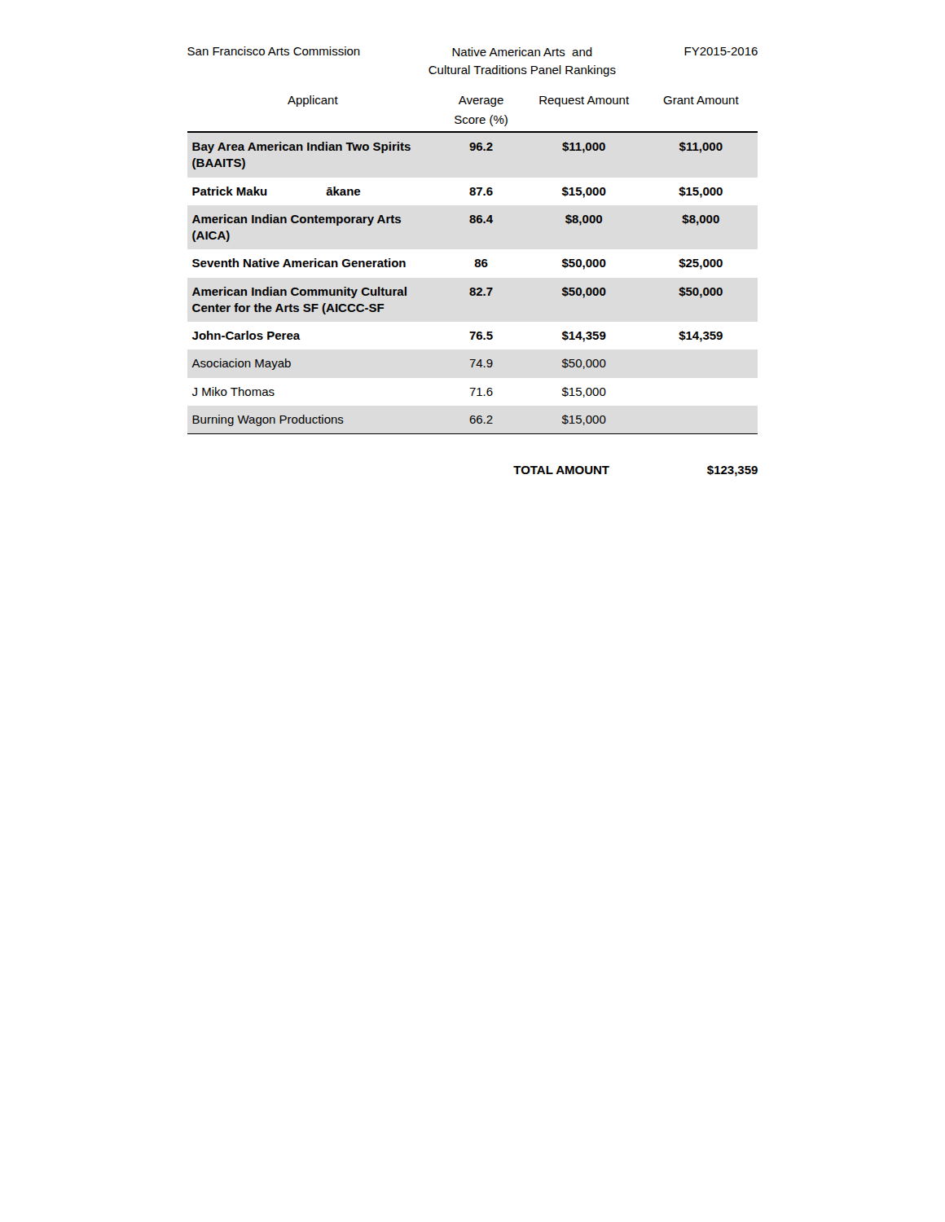San Francisco Arts Commission
Native American Arts and
Cultural Traditions Panel Rankings
FY2015-2016
| Applicant | Average | Request Amount | Grant Amount |
| --- | --- | --- | --- |
| | Score (%) | | |
| Bay Area American Indian Two Spirits (BAAITS) | 96.2 | $11,000 | $11,000 |
| Patrick Maku ākane | 87.6 | $15,000 | $15,000 |
| American Indian Contemporary Arts (AICA) | 86.4 | $8,000 | $8,000 |
| Seventh Native American Generation | 86 | $50,000 | $25,000 |
| American Indian Community Cultural Center for the Arts SF (AICCC-SF | 82.7 | $50,000 | $50,000 |
| John-Carlos Perea | 76.5 | $14,359 | $14,359 |
| Asociacion Mayab | 74.9 | $50,000 | |
| J Miko Thomas | 71.6 | $15,000 | |
| Burning Wagon Productions | 66.2 | $15,000 | |
TOTAL AMOUNT
$123,359